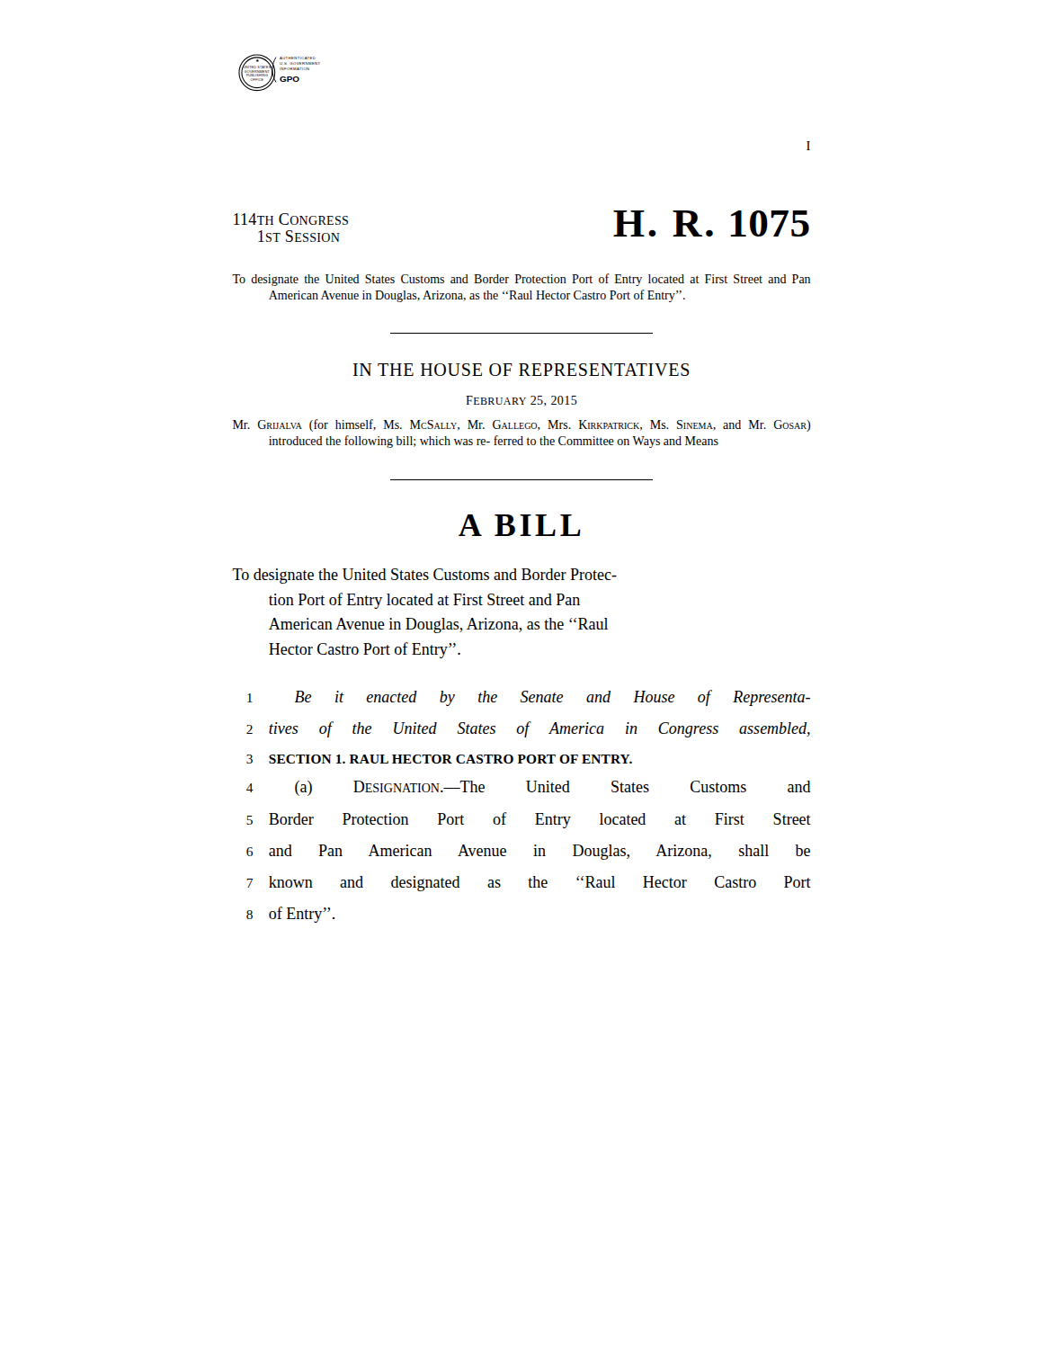★ UNITED STATES GOVERNMENT PUBLISHING OFFICE AUTHENTICATED U.S. GOVERNMENT INFORMATION GPO
I
114TH CONGRESS
1ST SESSION
H. R. 1075
To designate the United States Customs and Border Protection Port of Entry located at First Street and Pan American Avenue in Douglas, Arizona, as the ‘‘Raul Hector Castro Port of Entry’’.
IN THE HOUSE OF REPRESENTATIVES
FEBRUARY 25, 2015
Mr. Grijalva (for himself, Ms. McSally, Mr. Gallego, Mrs. Kirkpatrick, Ms. Sinema, and Mr. Gosar) introduced the following bill; which was re- ferred to the Committee on Ways and Means
A BILL
To designate the United States Customs and Border Protec- tion Port of Entry located at First Street and Pan American Avenue in Douglas, Arizona, as the ‘‘Raul Hector Castro Port of Entry’’.
1
Be it enacted by the Senate and House of Representa-
2
tives of the United States of America in Congress assembled,
3
SECTION 1. RAUL HECTOR CASTRO PORT OF ENTRY.
4
(a) DESIGNATION.—The United States Customs and
5
Border Protection Port of Entry located at First Street
6
and Pan American Avenue in Douglas, Arizona, shall be
7
known and designated as the ‘‘Raul Hector Castro Port
8
of Entry’’.